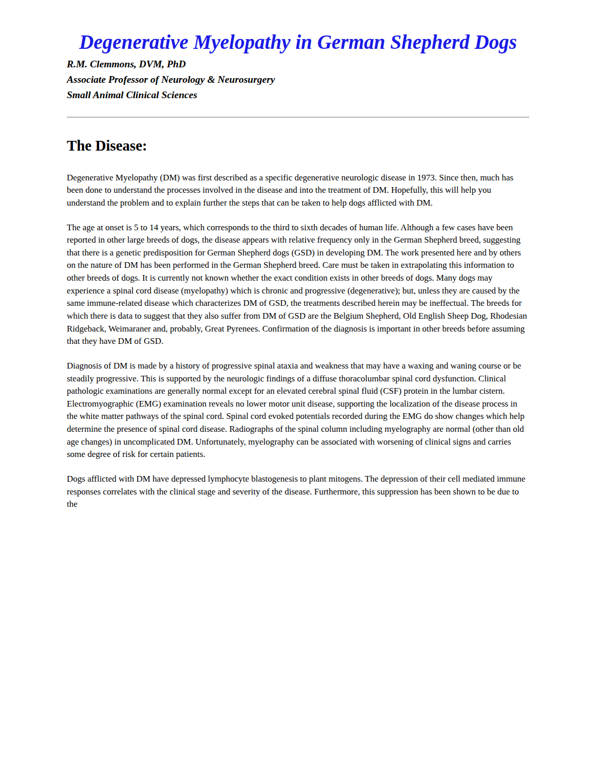Degenerative Myelopathy in German Shepherd Dogs
R.M. Clemmons, DVM, PhD
Associate Professor of Neurology & Neurosurgery
Small Animal Clinical Sciences
The Disease:
Degenerative Myelopathy (DM) was first described as a specific degenerative neurologic disease in 1973. Since then, much has been done to understand the processes involved in the disease and into the treatment of DM. Hopefully, this will help you understand the problem and to explain further the steps that can be taken to help dogs afflicted with DM.
The age at onset is 5 to 14 years, which corresponds to the third to sixth decades of human life. Although a few cases have been reported in other large breeds of dogs, the disease appears with relative frequency only in the German Shepherd breed, suggesting that there is a genetic predisposition for German Shepherd dogs (GSD) in developing DM. The work presented here and by others on the nature of DM has been performed in the German Shepherd breed. Care must be taken in extrapolating this information to other breeds of dogs. It is currently not known whether the exact condition exists in other breeds of dogs. Many dogs may experience a spinal cord disease (myelopathy) which is chronic and progressive (degenerative); but, unless they are caused by the same immune-related disease which characterizes DM of GSD, the treatments described herein may be ineffectual. The breeds for which there is data to suggest that they also suffer from DM of GSD are the Belgium Shepherd, Old English Sheep Dog, Rhodesian Ridgeback, Weimaraner and, probably, Great Pyrenees. Confirmation of the diagnosis is important in other breeds before assuming that they have DM of GSD.
Diagnosis of DM is made by a history of progressive spinal ataxia and weakness that may have a waxing and waning course or be steadily progressive. This is supported by the neurologic findings of a diffuse thoracolumbar spinal cord dysfunction. Clinical pathologic examinations are generally normal except for an elevated cerebral spinal fluid (CSF) protein in the lumbar cistern. Electromyographic (EMG) examination reveals no lower motor unit disease, supporting the localization of the disease process in the white matter pathways of the spinal cord. Spinal cord evoked potentials recorded during the EMG do show changes which help determine the presence of spinal cord disease. Radiographs of the spinal column including myelography are normal (other than old age changes) in uncomplicated DM. Unfortunately, myelography can be associated with worsening of clinical signs and carries some degree of risk for certain patients.
Dogs afflicted with DM have depressed lymphocyte blastogenesis to plant mitogens. The depression of their cell mediated immune responses correlates with the clinical stage and severity of the disease. Furthermore, this suppression has been shown to be due to the